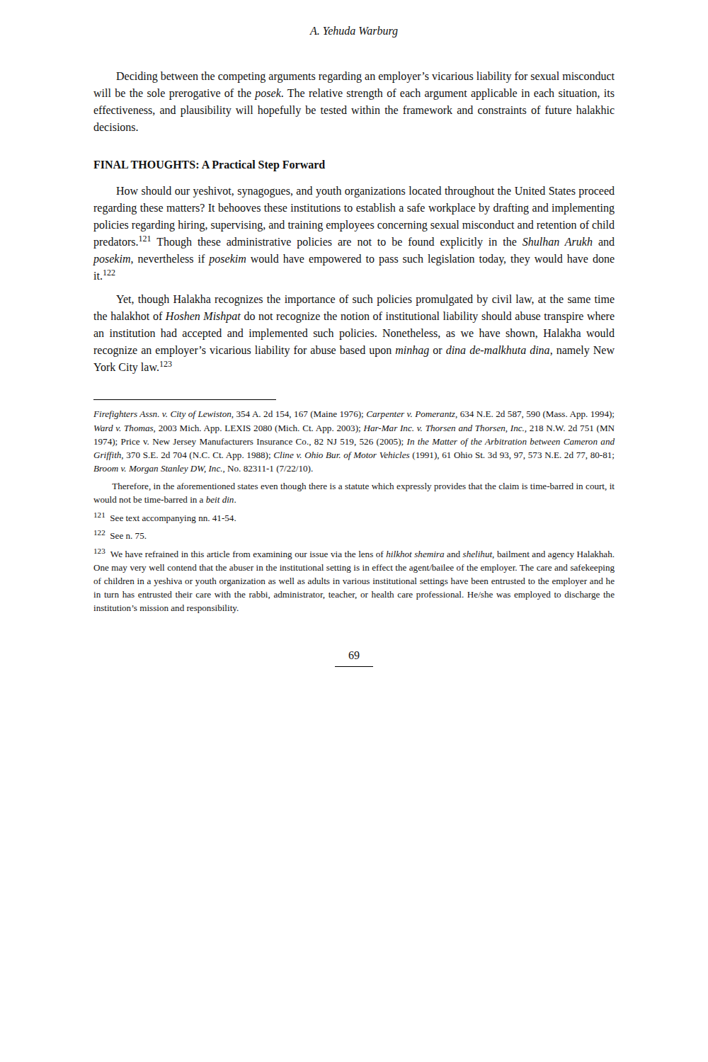A. Yehuda Warburg
Deciding between the competing arguments regarding an employer’s vicarious liability for sexual misconduct will be the sole prerogative of the posek. The relative strength of each argument applicable in each situation, its effectiveness, and plausibility will hopefully be tested within the framework and constraints of future halakhic decisions.
FINAL THOUGHTS: A Practical Step Forward
How should our yeshivot, synagogues, and youth organizations located throughout the United States proceed regarding these matters? It behooves these institutions to establish a safe workplace by drafting and implementing policies regarding hiring, supervising, and training employees concerning sexual misconduct and retention of child predators.121 Though these administrative policies are not to be found explicitly in the Shulhan Arukh and posekim, nevertheless if posekim would have empowered to pass such legislation today, they would have done it.122
Yet, though Halakha recognizes the importance of such policies promulgated by civil law, at the same time the halakhot of Hoshen Mishpat do not recognize the notion of institutional liability should abuse transpire where an institution had accepted and implemented such policies. Nonetheless, as we have shown, Halakha would recognize an employer’s vicarious liability for abuse based upon minhag or dina de-malkhuta dina, namely New York City law.123
Firefighters Assn. v. City of Lewiston, 354 A. 2d 154, 167 (Maine 1976); Carpenter v. Pomerantz, 634 N.E. 2d 587, 590 (Mass. App. 1994); Ward v. Thomas, 2003 Mich. App. LEXIS 2080 (Mich. Ct. App. 2003); Har-Mar Inc. v. Thorsen and Thorsen, Inc., 218 N.W. 2d 751 (MN 1974); Price v. New Jersey Manufacturers Insurance Co., 82 NJ 519, 526 (2005); In the Matter of the Arbitration between Cameron and Griffith, 370 S.E. 2d 704 (N.C. Ct. App. 1988); Cline v. Ohio Bur. of Motor Vehicles (1991), 61 Ohio St. 3d 93, 97, 573 N.E. 2d 77, 80-81; Broom v. Morgan Stanley DW, Inc., No. 82311-1 (7/22/10).
Therefore, in the aforementioned states even though there is a statute which expressly provides that the claim is time-barred in court, it would not be time-barred in a beit din.
121 See text accompanying nn. 41-54.
122 See n. 75.
123 We have refrained in this article from examining our issue via the lens of hilkhot shemira and shelihut, bailment and agency Halakhah. One may very well contend that the abuser in the institutional setting is in effect the agent/bailee of the employer. The care and safekeeping of children in a yeshiva or youth organization as well as adults in various institutional settings have been entrusted to the employer and he in turn has entrusted their care with the rabbi, administrator, teacher, or health care professional. He/she was employed to discharge the institution’s mission and responsibility.
69